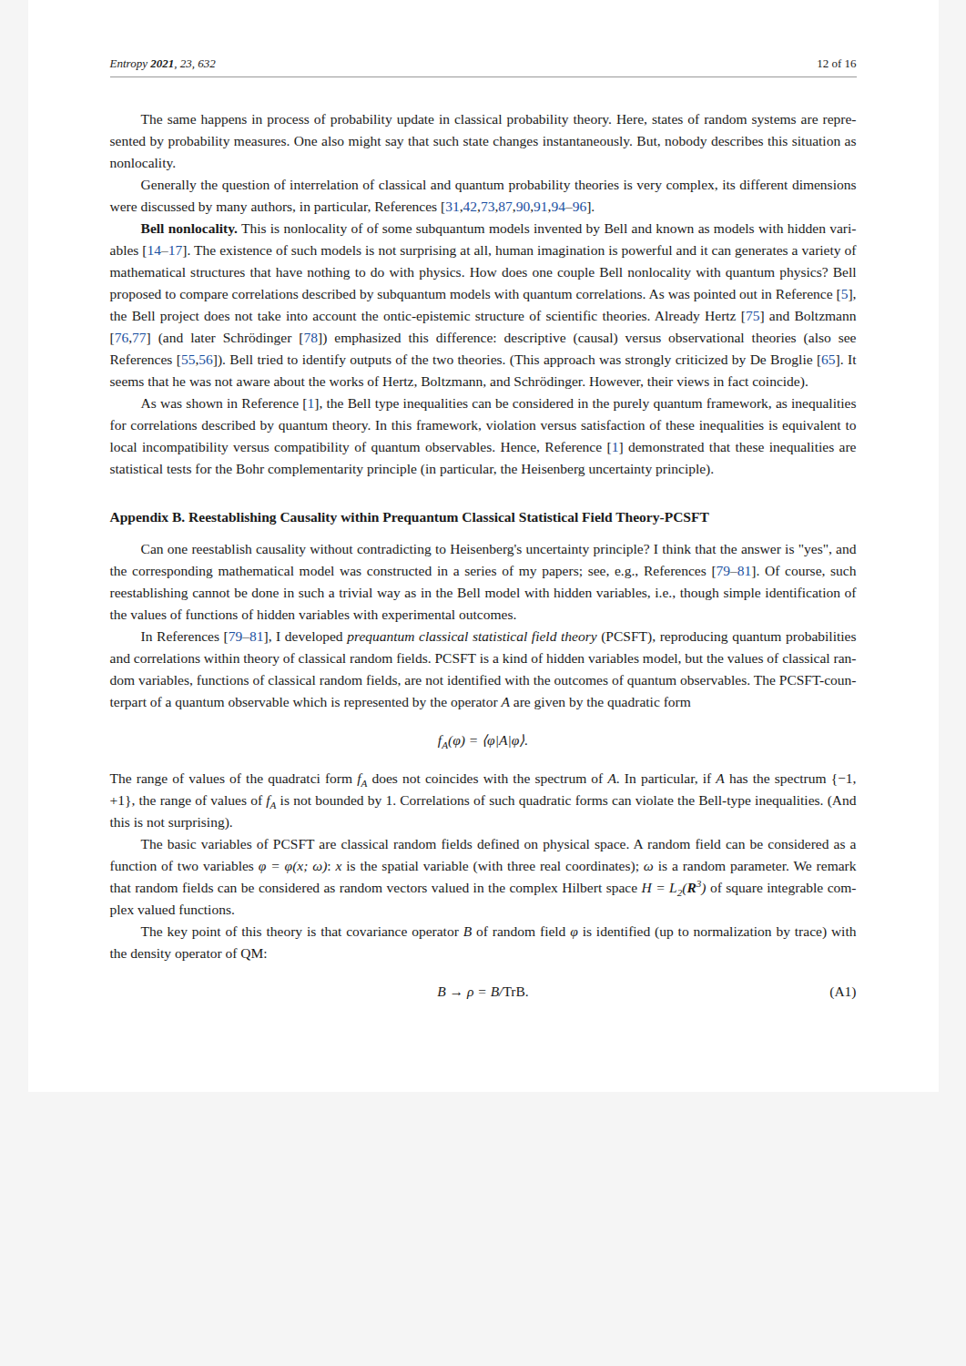Entropy 2021, 23, 632 12 of 16
The same happens in process of probability update in classical probability theory. Here, states of random systems are represented by probability measures. One also might say that such state changes instantaneously. But, nobody describes this situation as nonlocality.
Generally the question of interrelation of classical and quantum probability theories is very complex, its different dimensions were discussed by many authors, in particular, References [31,42,73,87,90,91,94–96].
Bell nonlocality. This is nonlocality of of some subquantum models invented by Bell and known as models with hidden variables [14–17]. The existence of such models is not surprising at all, human imagination is powerful and it can generates a variety of mathematical structures that have nothing to do with physics. How does one couple Bell nonlocality with quantum physics? Bell proposed to compare correlations described by subquantum models with quantum correlations. As was pointed out in Reference [5], the Bell project does not take into account the ontic-epistemic structure of scientific theories. Already Hertz [75] and Boltzmann [76,77] (and later Schrödinger [78]) emphasized this difference: descriptive (causal) versus observational theories (also see References [55,56]). Bell tried to identify outputs of the two theories. (This approach was strongly criticized by De Broglie [65]. It seems that he was not aware about the works of Hertz, Boltzmann, and Schrödinger. However, their views in fact coincide).
As was shown in Reference [1], the Bell type inequalities can be considered in the purely quantum framework, as inequalities for correlations described by quantum theory. In this framework, violation versus satisfaction of these inequalities is equivalent to local incompatibility versus compatibility of quantum observables. Hence, Reference [1] demonstrated that these inequalities are statistical tests for the Bohr complementarity principle (in particular, the Heisenberg uncertainty principle).
Appendix B. Reestablishing Causality within Prequantum Classical Statistical Field Theory-PCSFT
Can one reestablish causality without contradicting to Heisenberg's uncertainty principle? I think that the answer is "yes", and the corresponding mathematical model was constructed in a series of my papers; see, e.g., References [79–81]. Of course, such reestablishing cannot be done in such a trivial way as in the Bell model with hidden variables, i.e., though simple identification of the values of functions of hidden variables with experimental outcomes.
In References [79–81], I developed prequantum classical statistical field theory (PCSFT), reproducing quantum probabilities and correlations within theory of classical random fields. PCSFT is a kind of hidden variables model, but the values of classical random variables, functions of classical random fields, are not identified with the outcomes of quantum observables. The PCSFT-counterpart of a quantum observable which is represented by the operator A are given by the quadratic form
fA(φ) = ⟨φ|A|φ⟩.
The range of values of the quadratci form fA does not coincides with the spectrum of A. In particular, if A has the spectrum {−1, +1}, the range of values of fA is not bounded by 1. Correlations of such quadratic forms can violate the Bell-type inequalities. (And this is not surprising).
The basic variables of PCSFT are classical random fields defined on physical space. A random field can be considered as a function of two variables φ = φ(x; ω): x is the spatial variable (with three real coordinates); ω is a random parameter. We remark that random fields can be considered as random vectors valued in the complex Hilbert space H = L2(R3) of square integrable complex valued functions.
The key point of this theory is that covariance operator B of random field φ is identified (up to normalization by trace) with the density operator of QM:
(A1) B → ρ = B/TrB. (A1)